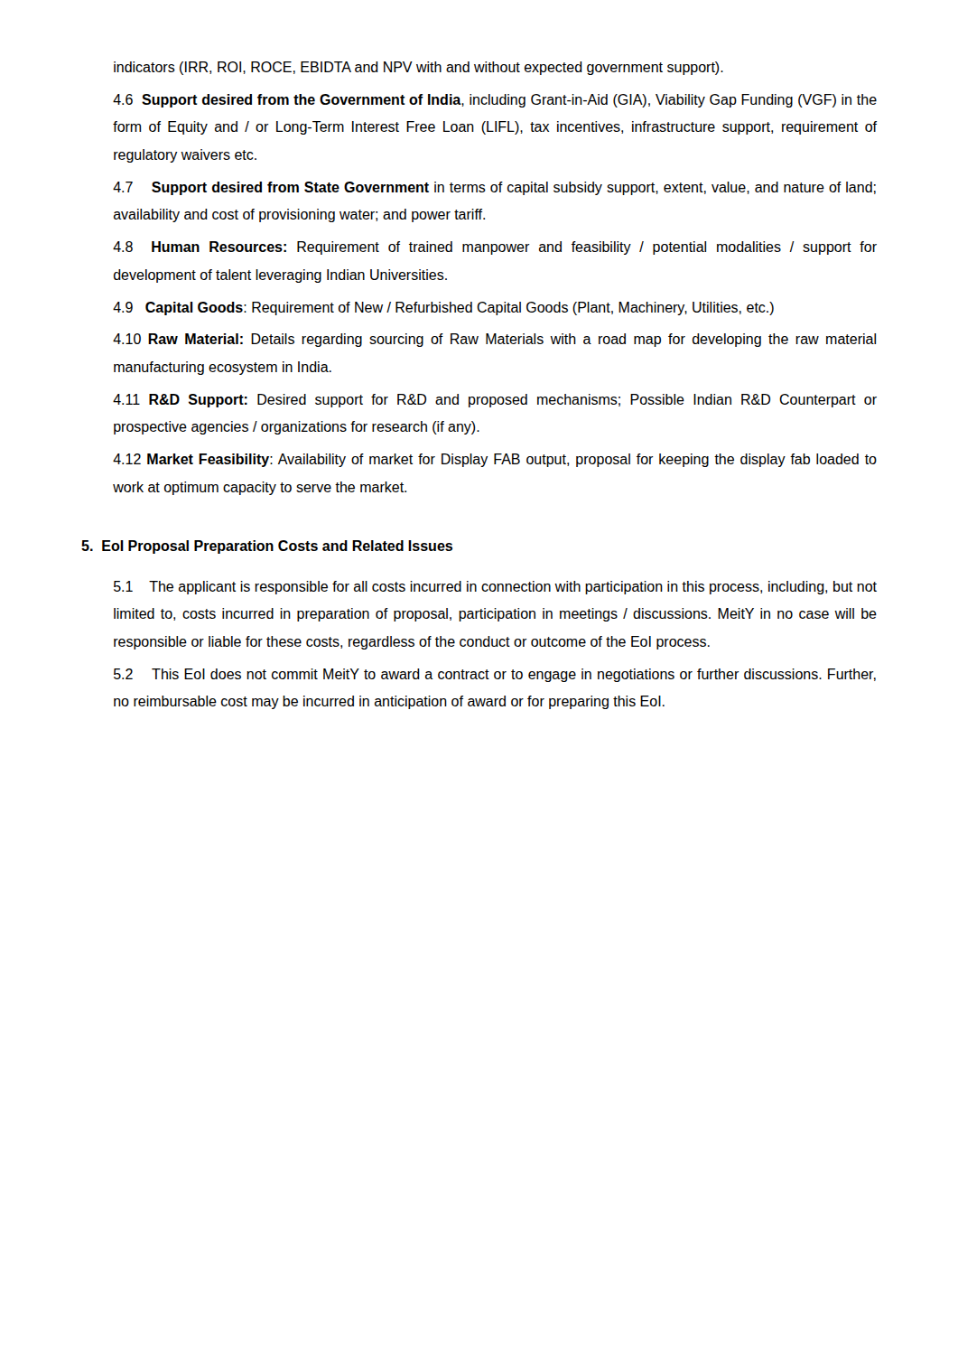indicators (IRR, ROI, ROCE, EBIDTA and NPV with and without expected government support).
4.6 Support desired from the Government of India, including Grant-in-Aid (GIA), Viability Gap Funding (VGF) in the form of Equity and / or Long-Term Interest Free Loan (LIFL), tax incentives, infrastructure support, requirement of regulatory waivers etc.
4.7 Support desired from State Government in terms of capital subsidy support, extent, value, and nature of land; availability and cost of provisioning water; and power tariff.
4.8 Human Resources: Requirement of trained manpower and feasibility / potential modalities / support for development of talent leveraging Indian Universities.
4.9 Capital Goods: Requirement of New / Refurbished Capital Goods (Plant, Machinery, Utilities, etc.)
4.10 Raw Material: Details regarding sourcing of Raw Materials with a road map for developing the raw material manufacturing ecosystem in India.
4.11 R&D Support: Desired support for R&D and proposed mechanisms; Possible Indian R&D Counterpart or prospective agencies / organizations for research (if any).
4.12 Market Feasibility: Availability of market for Display FAB output, proposal for keeping the display fab loaded to work at optimum capacity to serve the market.
5. EoI Proposal Preparation Costs and Related Issues
5.1 The applicant is responsible for all costs incurred in connection with participation in this process, including, but not limited to, costs incurred in preparation of proposal, participation in meetings / discussions. MeitY in no case will be responsible or liable for these costs, regardless of the conduct or outcome of the EoI process.
5.2 This EoI does not commit MeitY to award a contract or to engage in negotiations or further discussions. Further, no reimbursable cost may be incurred in anticipation of award or for preparing this EoI.